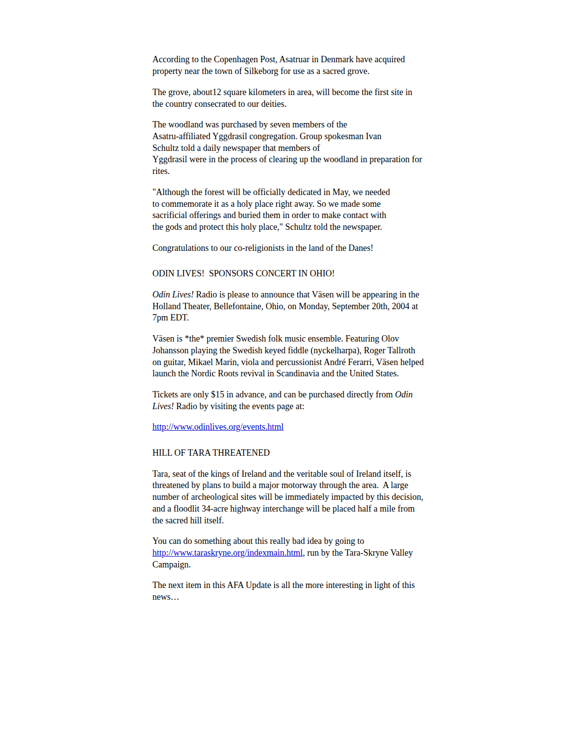According to the Copenhagen Post, Asatruar in Denmark have acquired property near the town of Silkeborg for use as a sacred grove.
The grove, about12 square kilometers in area, will become the first site in
the country consecrated to our deities.
The woodland was purchased by seven members of the
Asatru-affiliated Yggdrasil congregation. Group spokesman Ivan
Schultz told a daily newspaper that members of
Yggdrasil were in the process of clearing up the woodland in preparation for rites.
"Although the forest will be officially dedicated in May, we needed
to commemorate it as a holy place right away. So we made some
sacrificial offerings and buried them in order to make contact with
the gods and protect this holy place," Schultz told the newspaper.
Congratulations to our co-religionists in the land of the Danes!
ODIN LIVES! SPONSORS CONCERT IN OHIO!
Odin Lives! Radio is please to announce that Väsen will be appearing in the Holland Theater, Bellefontaine, Ohio, on Monday, September 20th, 2004 at 7pm EDT.
Väsen is *the* premier Swedish folk music ensemble. Featuring Olov Johansson playing the Swedish keyed fiddle (nyckelharpa), Roger Tallroth on guitar, Mikael Marin, viola and percussionist André Ferarri, Väsen helped launch the Nordic Roots revival in Scandinavia and the United States.
Tickets are only $15 in advance, and can be purchased directly from Odin Lives! Radio by visiting the events page at:
http://www.odinlives.org/events.html
HILL OF TARA THREATENED
Tara, seat of the kings of Ireland and the veritable soul of Ireland itself, is threatened by plans to build a major motorway through the area. A large number of archeological sites will be immediately impacted by this decision, and a floodlit 34-acre highway interchange will be placed half a mile from the sacred hill itself.
You can do something about this really bad idea by going to
http://www.taraskryne.org/indexmain.html, run by the Tara-Skryne Valley Campaign.
The next item in this AFA Update is all the more interesting in light of this news…